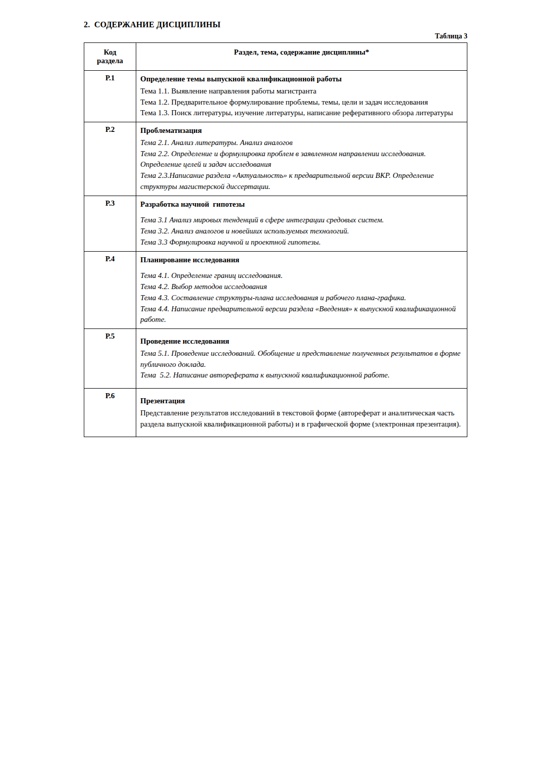2. СОДЕРЖАНИЕ ДИСЦИПЛИНЫ
Таблица 3
| Код раздела | Раздел, тема, содержание дисциплины* |
| --- | --- |
| Р.1 | Определение темы выпускной квалификационной работы Тема 1.1. Выявление направления работы магистранта Тема 1.2. Предварительное формулирование проблемы, темы, цели и задач исследования Тема 1.3. Поиск литературы, изучение литературы, написание реферативного обзора литературы |
| Р.2 | Проблематизация Тема 2.1. Анализ литературы. Анализ аналогов Тема 2.2. Определение и формулировка проблем в заявленном направлении исследования. Определение целей и задач исследования Тема 2.3.Написание раздела «Актуальность» к предварительной версии ВКР. Определение структуры магистерской диссертации. |
| Р.3 | Разработка научной гипотезы Тема 3.1 Анализ мировых тенденций в сфере интеграции средовых систем. Тема 3.2. Анализ аналогов и новейших используемых технологий. Тема 3.3 Формулировка научной и проектной гипотезы. |
| Р.4 | Планирование исследования Тема 4.1. Определение границ исследования. Тема 4.2. Выбор методов исследования Тема 4.3. Составление структуры-плана исследования и рабочего плана-графика. Тема 4.4. Написание предварительной версии раздела «Введения» к выпускной квалификационной работе. |
| Р.5 | Проведение исследования Тема 5.1. Проведение исследований. Обобщение и представление полученных результатов в форме публичного доклада. Тема 5.2. Написание автореферата к выпускной квалификационной работе. |
| Р.6 | Презентация Представление результатов исследований в текстовой форме (автореферат и аналитическая часть раздела выпускной квалификационной работы) и в графической форме (электронная презентация). |